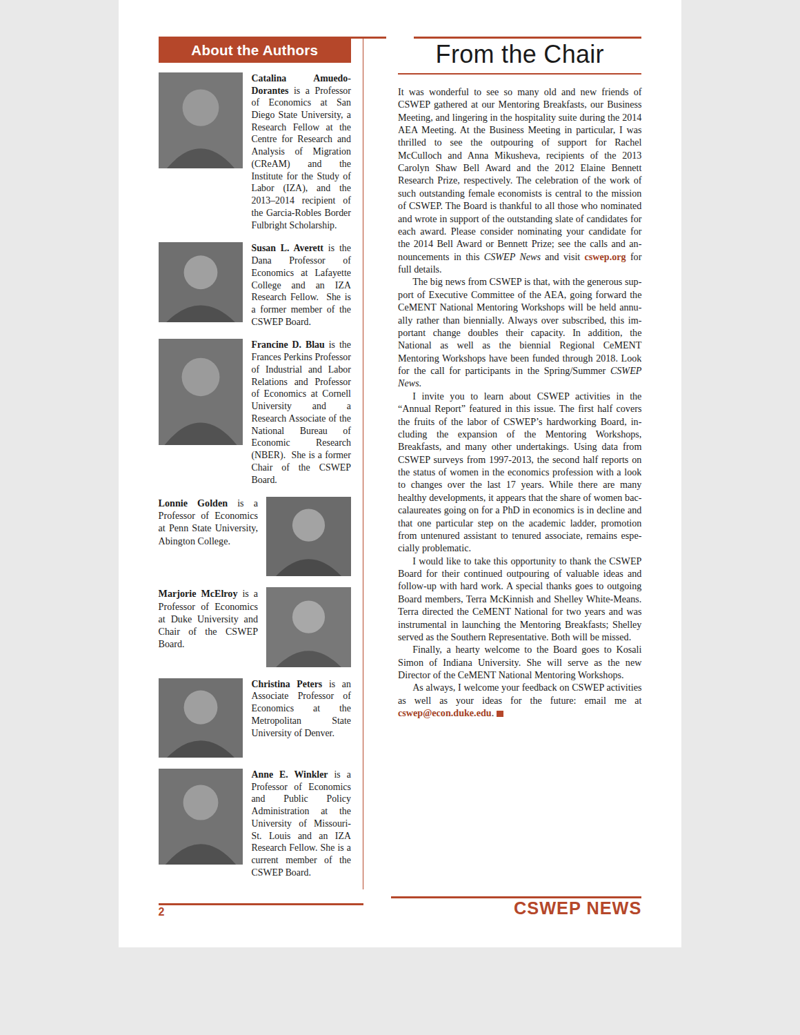About the Authors
Catalina Amuedo-Dorantes is a Professor of Economics at San Diego State University, a Research Fellow at the Centre for Research and Analysis of Migration (CReAM) and the Institute for the Study of Labor (IZA), and the 2013–2014 recipient of the Garcia-Robles Border Fulbright Scholarship.
Susan L. Averett is the Dana Professor of Economics at Lafayette College and an IZA Research Fellow. She is a former member of the CSWEP Board.
Francine D. Blau is the Frances Perkins Professor of Industrial and Labor Relations and Professor of Economics at Cornell University and a Research Associate of the National Bureau of Economic Research (NBER). She is a former Chair of the CSWEP Board.
Lonnie Golden is a Professor of Economics at Penn State University, Abington College.
Marjorie McElroy is a Professor of Economics at Duke University and Chair of the CSWEP Board.
Christina Peters is an Associate Professor of Economics at the Metropolitan State University of Denver.
Anne E. Winkler is a Professor of Economics and Public Policy Administration at the University of Missouri-St. Louis and an IZA Research Fellow. She is a current member of the CSWEP Board.
From the Chair
It was wonderful to see so many old and new friends of CSWEP gathered at our Mentoring Breakfasts, our Business Meeting, and lingering in the hospitality suite during the 2014 AEA Meeting. At the Business Meeting in particular, I was thrilled to see the outpouring of support for Rachel McCulloch and Anna Mikusheva, recipients of the 2013 Carolyn Shaw Bell Award and the 2012 Elaine Bennett Research Prize, respectively. The celebration of the work of such outstanding female economists is central to the mission of CSWEP. The Board is thankful to all those who nominated and wrote in support of the outstanding slate of candidates for each award. Please consider nominating your candidate for the 2014 Bell Award or Bennett Prize; see the calls and announcements in this CSWEP News and visit cswep.org for full details.
The big news from CSWEP is that, with the generous support of Executive Committee of the AEA, going forward the CeMENT National Mentoring Workshops will be held annually rather than biennially. Always over subscribed, this important change doubles their capacity. In addition, the National as well as the biennial Regional CeMENT Mentoring Workshops have been funded through 2018. Look for the call for participants in the Spring/Summer CSWEP News.
I invite you to learn about CSWEP activities in the “Annual Report” featured in this issue. The first half covers the fruits of the labor of CSWEP’s hardworking Board, including the expansion of the Mentoring Workshops, Breakfasts, and many other undertakings. Using data from CSWEP surveys from 1997-2013, the second half reports on the status of women in the economics profession with a look to changes over the last 17 years. While there are many healthy developments, it appears that the share of women baccalaureates going on for a PhD in economics is in decline and that one particular step on the academic ladder, promotion from untenured assistant to tenured associate, remains especially problematic.
I would like to take this opportunity to thank the CSWEP Board for their continued outpouring of valuable ideas and follow-up with hard work. A special thanks goes to outgoing Board members, Terra McKinnish and Shelley White-Means. Terra directed the CeMENT National for two years and was instrumental in launching the Mentoring Breakfasts; Shelley served as the Southern Representative. Both will be missed.
Finally, a hearty welcome to the Board goes to Kosali Simon of Indiana University. She will serve as the new Director of the CeMENT National Mentoring Workshops.
As always, I welcome your feedback on CSWEP activities as well as your ideas for the future: email me at cswep@econ.duke.edu.
2
CSWEP NEWS